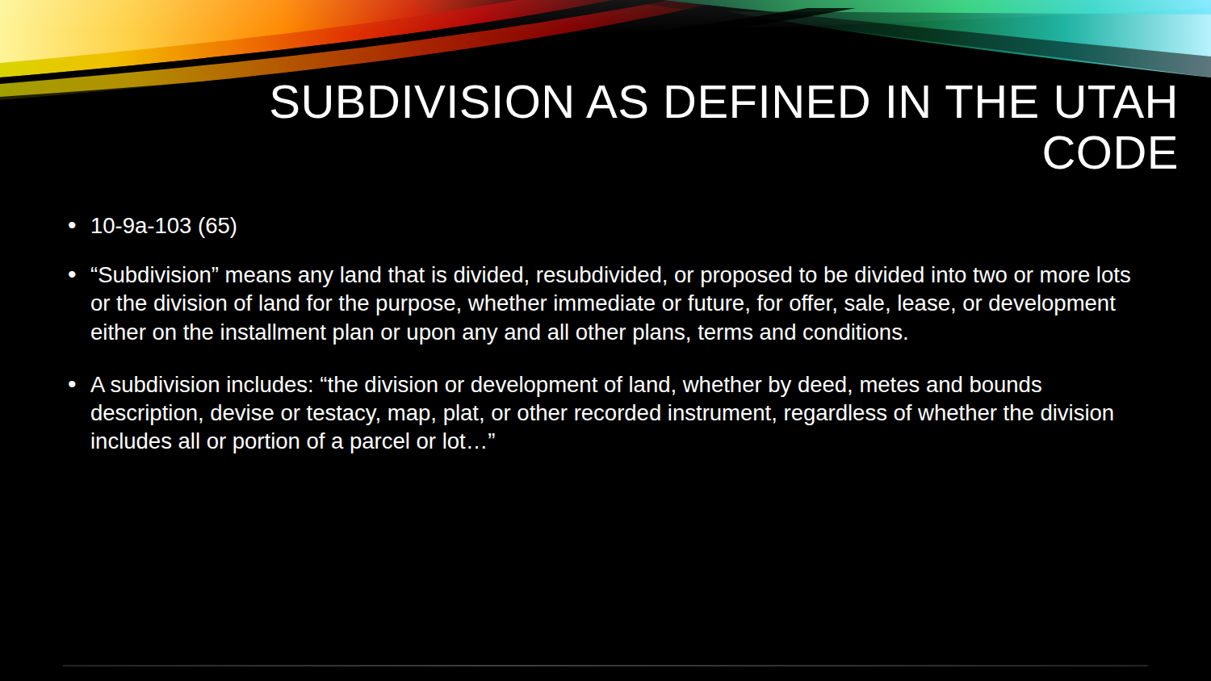Subdivision as defined in the Utah Code
10-9a-103 (65)
“Subdivision” means any land that is divided, resubdivided, or proposed to be divided into two or more lots or the division of land for the purpose, whether immediate or future, for offer, sale, lease, or development either on the installment plan or upon any and all other plans, terms and conditions.
A subdivision includes: “the division or development of land, whether by deed, metes and bounds description, devise or testacy, map, plat, or other recorded instrument, regardless of whether the division includes all or portion of a parcel or lot…”